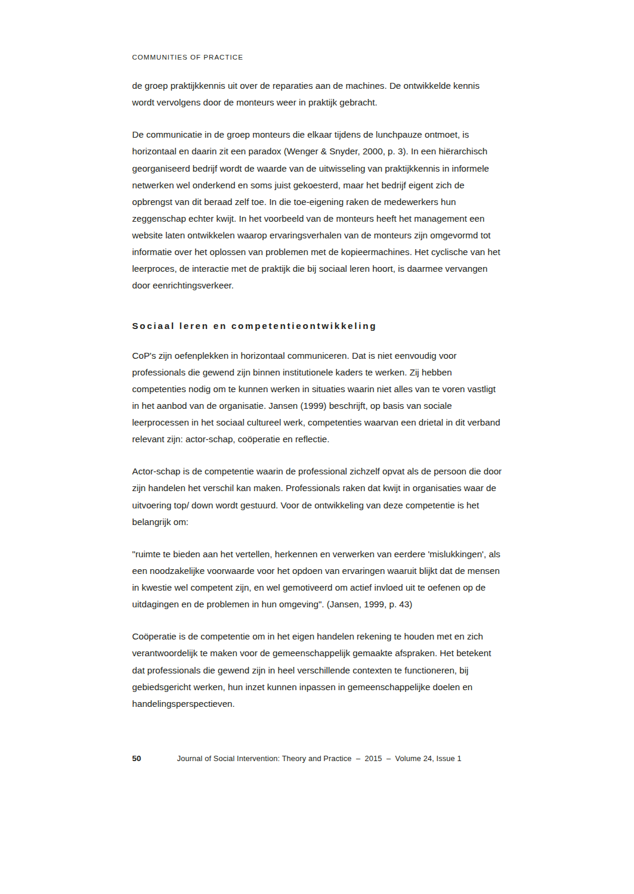Communities of Practice
de groep praktijkkennis uit over de reparaties aan de machines. De ontwikkelde kennis wordt vervolgens door de monteurs weer in praktijk gebracht.
De communicatie in de groep monteurs die elkaar tijdens de lunchpauze ontmoet, is horizontaal en daarin zit een paradox (Wenger & Snyder, 2000, p. 3). In een hiërarchisch georganiseerd bedrijf wordt de waarde van de uitwisseling van praktijkkennis in informele netwerken wel onderkend en soms juist gekoesterd, maar het bedrijf eigent zich de opbrengst van dit beraad zelf toe. In die toe-eigening raken de medewerkers hun zeggenschap echter kwijt. In het voorbeeld van de monteurs heeft het management een website laten ontwikkelen waarop ervaringsverhalen van de monteurs zijn omgevormd tot informatie over het oplossen van problemen met de kopieermachines. Het cyclische van het leerproces, de interactie met de praktijk die bij sociaal leren hoort, is daarmee vervangen door eenrichtingsverkeer.
Sociaal leren en competentieontwikkeling
CoP's zijn oefenplekken in horizontaal communiceren. Dat is niet eenvoudig voor professionals die gewend zijn binnen institutionele kaders te werken. Zij hebben competenties nodig om te kunnen werken in situaties waarin niet alles van te voren vastligt in het aanbod van de organisatie. Jansen (1999) beschrijft, op basis van sociale leerprocessen in het sociaal cultureel werk, competenties waarvan een drietal in dit verband relevant zijn: actor-schap, coöperatie en reflectie.
Actor-schap is de competentie waarin de professional zichzelf opvat als de persoon die door zijn handelen het verschil kan maken. Professionals raken dat kwijt in organisaties waar de uitvoering top/ down wordt gestuurd. Voor de ontwikkeling van deze competentie is het belangrijk om:
"ruimte te bieden aan het vertellen, herkennen en verwerken van eerdere 'mislukkingen', als een noodzakelijke voorwaarde voor het opdoen van ervaringen waaruit blijkt dat de mensen in kwestie wel competent zijn, en wel gemotiveerd om actief invloed uit te oefenen op de uitdagingen en de problemen in hun omgeving". (Jansen, 1999, p. 43)
Coöperatie is de competentie om in het eigen handelen rekening te houden met en zich verantwoordelijk te maken voor de gemeenschappelijk gemaakte afspraken. Het betekent dat professionals die gewend zijn in heel verschillende contexten te functioneren, bij gebiedsgericht werken, hun inzet kunnen inpassen in gemeenschappelijke doelen en handelingsperspectieven.
50 Journal of Social Intervention: Theory and Practice – 2015 – Volume 24, Issue 1